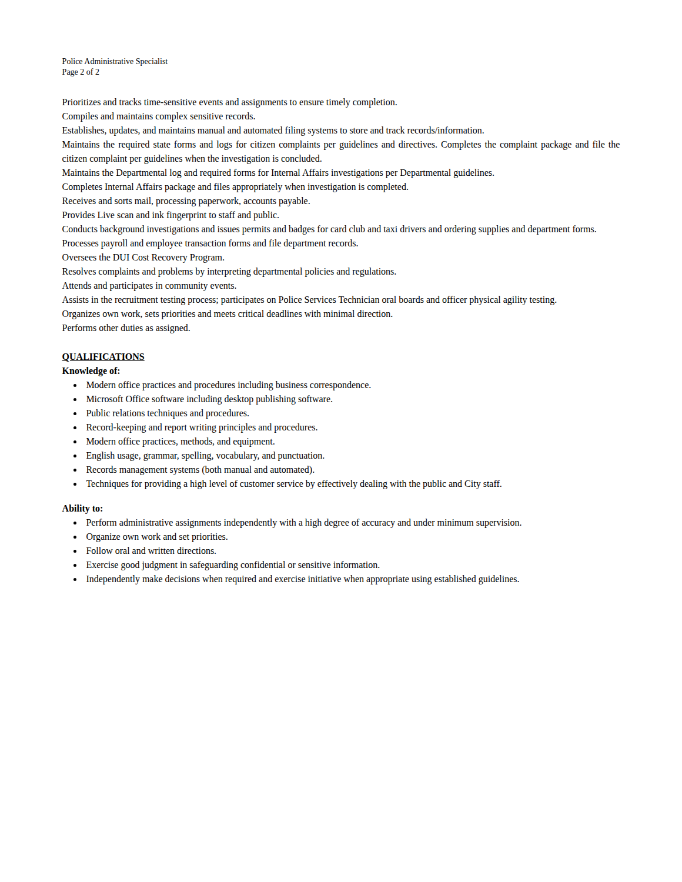Police Administrative Specialist
Page 2 of 2
Prioritizes and tracks time-sensitive events and assignments to ensure timely completion.
Compiles and maintains complex sensitive records.
Establishes, updates, and maintains manual and automated filing systems to store and track records/information.
Maintains the required state forms and logs for citizen complaints per guidelines and directives. Completes the complaint package and file the citizen complaint per guidelines when the investigation is concluded.
Maintains the Departmental log and required forms for Internal Affairs investigations per Departmental guidelines.
Completes Internal Affairs package and files appropriately when investigation is completed.
Receives and sorts mail, processing paperwork, accounts payable.
Provides Live scan and ink fingerprint to staff and public.
Conducts background investigations and issues permits and badges for card club and taxi drivers and ordering supplies and department forms.
Processes payroll and employee transaction forms and file department records.
Oversees the DUI Cost Recovery Program.
Resolves complaints and problems by interpreting departmental policies and regulations.
Attends and participates in community events.
Assists in the recruitment testing process; participates on Police Services Technician oral boards and officer physical agility testing.
Organizes own work, sets priorities and meets critical deadlines with minimal direction.
Performs other duties as assigned.
QUALIFICATIONS
Knowledge of:
Modern office practices and procedures including business correspondence.
Microsoft Office software including desktop publishing software.
Public relations techniques and procedures.
Record-keeping and report writing principles and procedures.
Modern office practices, methods, and equipment.
English usage, grammar, spelling, vocabulary, and punctuation.
Records management systems (both manual and automated).
Techniques for providing a high level of customer service by effectively dealing with the public and City staff.
Ability to:
Perform administrative assignments independently with a high degree of accuracy and under minimum supervision.
Organize own work and set priorities.
Follow oral and written directions.
Exercise good judgment in safeguarding confidential or sensitive information.
Independently make decisions when required and exercise initiative when appropriate using established guidelines.